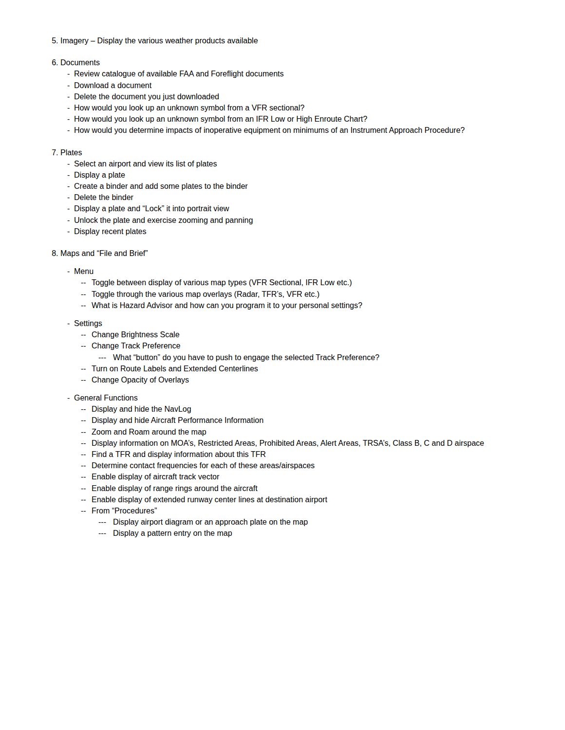Imagery – Display the various weather products available
Documents
Review catalogue of available FAA and Foreflight documents
Download a document
Delete the document you just downloaded
How would you look up an unknown symbol from a VFR sectional?
How would you look up an unknown symbol from an IFR Low or High Enroute Chart?
How would you determine impacts of inoperative equipment on minimums of an Instrument Approach Procedure?
Plates
Select an airport and view its list of plates
Display a plate
Create a binder and add some plates to the binder
Delete the binder
Display a plate and “Lock” it into portrait view
Unlock the plate and exercise zooming and panning
Display recent plates
Maps and “File and Brief”
Menu
Toggle between display of various map types (VFR Sectional, IFR Low etc.)
Toggle through the various map overlays (Radar, TFR’s, VFR etc.)
What is Hazard Advisor and how can you program it to your personal settings?
Settings
Change Brightness Scale
Change Track Preference
What “button” do you have to push to engage the selected Track Preference?
Turn on Route Labels and Extended Centerlines
Change Opacity of Overlays
General Functions
Display and hide the NavLog
Display and hide Aircraft Performance Information
Zoom and Roam around the map
Display information on MOA’s, Restricted Areas, Prohibited Areas, Alert Areas, TRSA’s, Class B, C and D airspace
Find a TFR and display information about this TFR
Determine contact frequencies for each of these areas/airspaces
Enable display of aircraft track vector
Enable display of range rings around the aircraft
Enable display of extended runway center lines at destination airport
From “Procedures”
Display airport diagram or an approach plate on the map
Display a pattern entry on the map